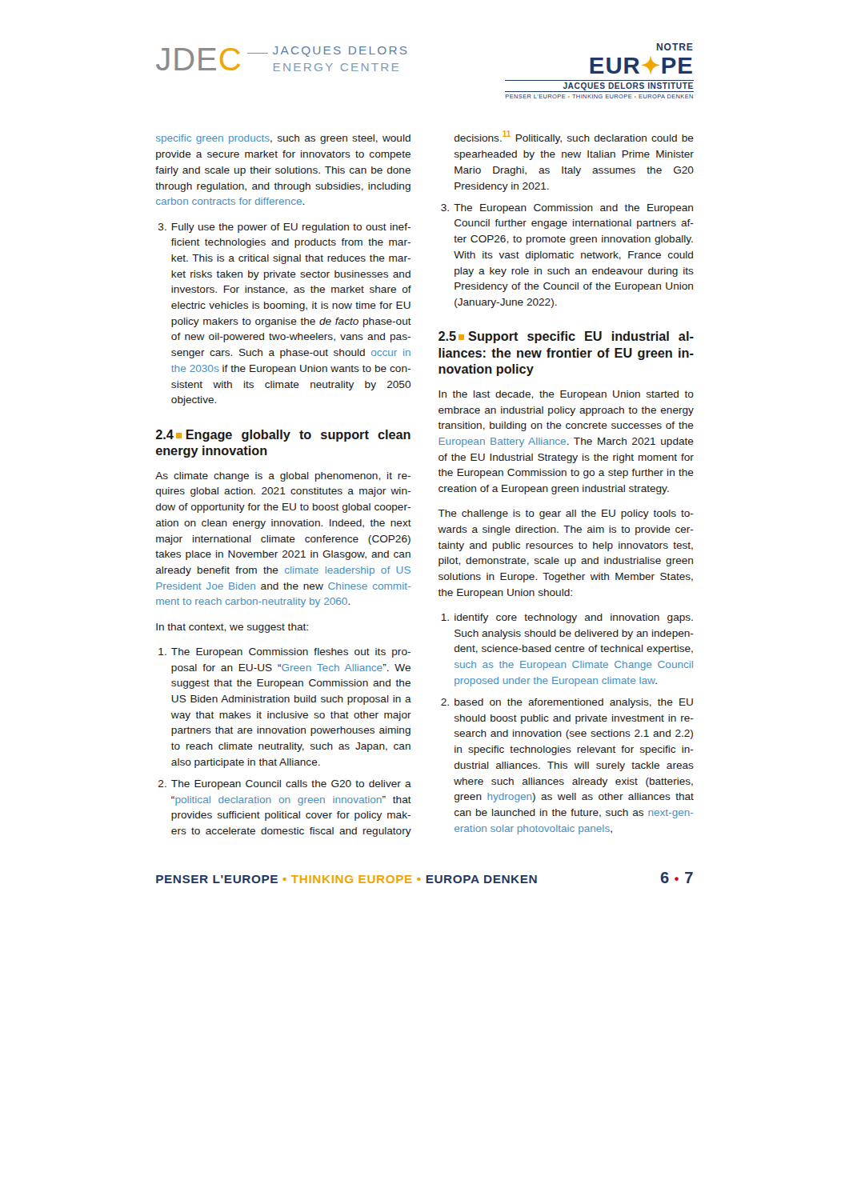JDEC
Jacques Delors
Energy Centre
NOTRE
EUR✦PE
JACQUES DELORS INSTITUTE
PENSER L'EUROPE • THINKING EUROPE • EUROPA DENKEN
specific green products, such as green steel, would provide a secure market for innovators to compete fairly and scale up their solutions. This can be done through regulation, and through subsidies, including carbon contracts for difference.
Fully use the power of EU regulation to oust inefficient technologies and products from the market. This is a critical signal that reduces the market risks taken by private sector businesses and investors. For instance, as the market share of electric vehicles is booming, it is now time for EU policy makers to organise the de facto phase-out of new oil-powered two-wheelers, vans and passenger cars. Such a phase-out should occur in the 2030s if the European Union wants to be consistent with its climate neutrality by 2050 objective.
2.4 Engage globally to support clean energy innovation
As climate change is a global phenomenon, it requires global action. 2021 constitutes a major window of opportunity for the EU to boost global cooperation on clean energy innovation. Indeed, the next major international climate conference (COP26) takes place in November 2021 in Glasgow, and can already benefit from the climate leadership of US President Joe Biden and the new Chinese commitment to reach carbon-neutrality by 2060.
In that context, we suggest that:
The European Commission fleshes out its proposal for an EU-US “Green Tech Alliance”. We suggest that the European Commission and the US Biden Administration build such proposal in a way that makes it inclusive so that other major partners that are innovation powerhouses aiming to reach climate neutrality, such as Japan, can also participate in that Alliance.
The European Council calls the G20 to deliver a “political declaration on green innovation” that provides sufficient political cover for policy makers to accelerate domestic fiscal and regulatory decisions.11 Politically, such declaration could be spearheaded by the new Italian Prime Minister Mario Draghi, as Italy assumes the G20 Presidency in 2021.
The European Commission and the European Council further engage international partners after COP26, to promote green innovation globally. With its vast diplomatic network, France could play a key role in such an endeavour during its Presidency of the Council of the European Union (January-June 2022).
2.5 Support specific EU industrial alliances: the new frontier of EU green innovation policy
In the last decade, the European Union started to embrace an industrial policy approach to the energy transition, building on the concrete successes of the European Battery Alliance. The March 2021 update of the EU Industrial Strategy is the right moment for the European Commission to go a step further in the creation of a European green industrial strategy.
The challenge is to gear all the EU policy tools towards a single direction. The aim is to provide certainty and public resources to help innovators test, pilot, demonstrate, scale up and industrialise green solutions in Europe. Together with Member States, the European Union should:
identify core technology and innovation gaps. Such analysis should be delivered by an independent, science-based centre of technical expertise, such as the European Climate Change Council proposed under the European climate law.
based on the aforementioned analysis, the EU should boost public and private investment in research and innovation (see sections 2.1 and 2.2) in specific technologies relevant for specific industrial alliances. This will surely tackle areas where such alliances already exist (batteries, green hydrogen) as well as other alliances that can be launched in the future, such as next-generation solar photovoltaic panels,
PENSER L'EUROPE • THINKING EUROPE • EUROPA DENKEN
6 • 7